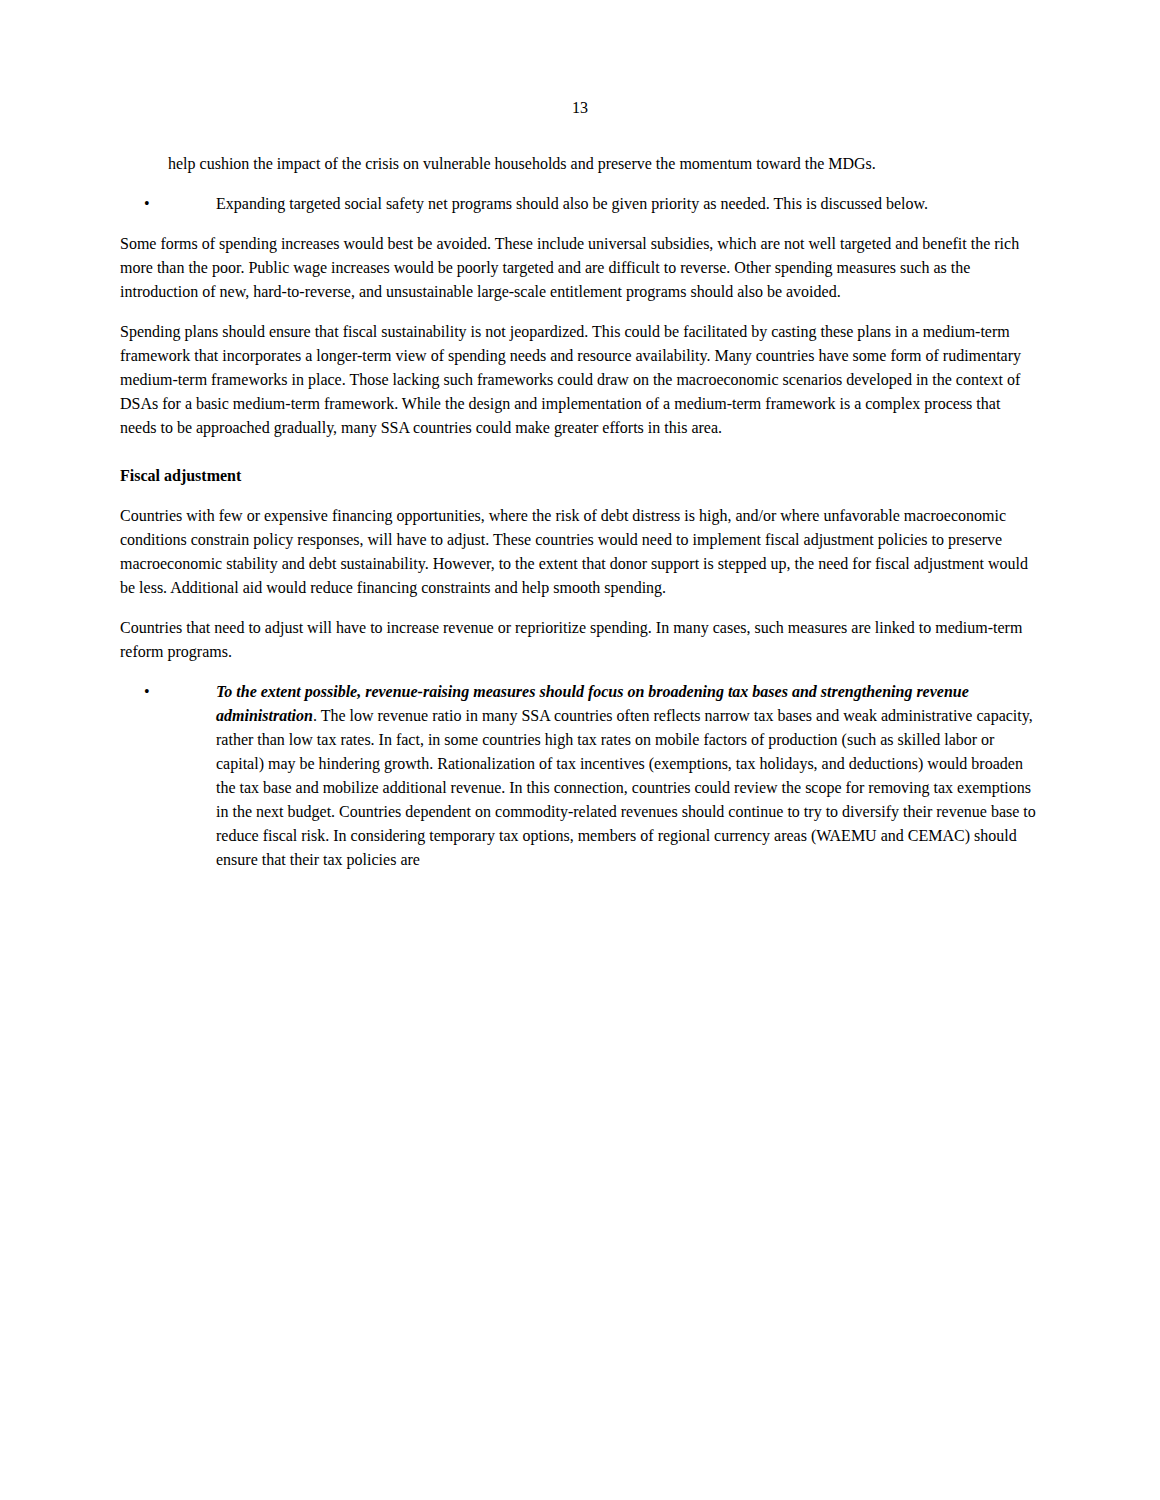13
help cushion the impact of the crisis on vulnerable households and preserve the momentum toward the MDGs.
Expanding targeted social safety net programs should also be given priority as needed. This is discussed below.
Some forms of spending increases would best be avoided. These include universal subsidies, which are not well targeted and benefit the rich more than the poor. Public wage increases would be poorly targeted and are difficult to reverse. Other spending measures such as the introduction of new, hard-to-reverse, and unsustainable large-scale entitlement programs should also be avoided.
Spending plans should ensure that fiscal sustainability is not jeopardized. This could be facilitated by casting these plans in a medium-term framework that incorporates a longer-term view of spending needs and resource availability. Many countries have some form of rudimentary medium-term frameworks in place. Those lacking such frameworks could draw on the macroeconomic scenarios developed in the context of DSAs for a basic medium-term framework. While the design and implementation of a medium-term framework is a complex process that needs to be approached gradually, many SSA countries could make greater efforts in this area.
Fiscal adjustment
Countries with few or expensive financing opportunities, where the risk of debt distress is high, and/or where unfavorable macroeconomic conditions constrain policy responses, will have to adjust. These countries would need to implement fiscal adjustment policies to preserve macroeconomic stability and debt sustainability. However, to the extent that donor support is stepped up, the need for fiscal adjustment would be less. Additional aid would reduce financing constraints and help smooth spending.
Countries that need to adjust will have to increase revenue or reprioritize spending. In many cases, such measures are linked to medium-term reform programs.
To the extent possible, revenue-raising measures should focus on broadening tax bases and strengthening revenue administration. The low revenue ratio in many SSA countries often reflects narrow tax bases and weak administrative capacity, rather than low tax rates. In fact, in some countries high tax rates on mobile factors of production (such as skilled labor or capital) may be hindering growth. Rationalization of tax incentives (exemptions, tax holidays, and deductions) would broaden the tax base and mobilize additional revenue. In this connection, countries could review the scope for removing tax exemptions in the next budget. Countries dependent on commodity-related revenues should continue to try to diversify their revenue base to reduce fiscal risk. In considering temporary tax options, members of regional currency areas (WAEMU and CEMAC) should ensure that their tax policies are